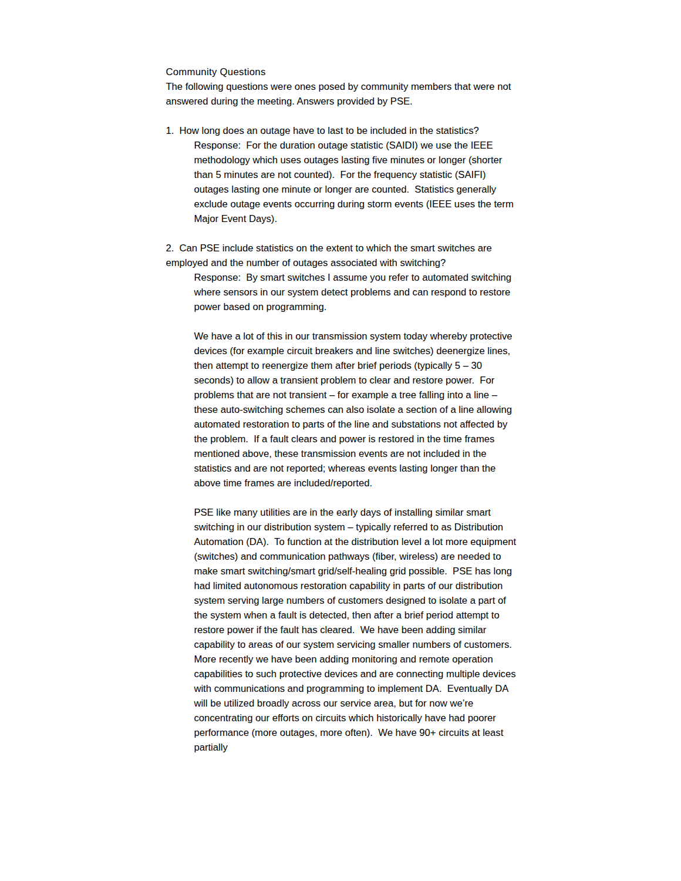Community Questions
The following questions were ones posed by community members that were not answered during the meeting. Answers provided by PSE.
1. How long does an outage have to last to be included in the statistics?
Response: For the duration outage statistic (SAIDI) we use the IEEE methodology which uses outages lasting five minutes or longer (shorter than 5 minutes are not counted). For the frequency statistic (SAIFI) outages lasting one minute or longer are counted. Statistics generally exclude outage events occurring during storm events (IEEE uses the term Major Event Days).
2. Can PSE include statistics on the extent to which the smart switches are employed and the number of outages associated with switching?
Response: By smart switches I assume you refer to automated switching where sensors in our system detect problems and can respond to restore power based on programming.
We have a lot of this in our transmission system today whereby protective devices (for example circuit breakers and line switches) deenergize lines, then attempt to reenergize them after brief periods (typically 5 – 30 seconds) to allow a transient problem to clear and restore power. For problems that are not transient – for example a tree falling into a line – these auto-switching schemes can also isolate a section of a line allowing automated restoration to parts of the line and substations not affected by the problem. If a fault clears and power is restored in the time frames mentioned above, these transmission events are not included in the statistics and are not reported; whereas events lasting longer than the above time frames are included/reported.
PSE like many utilities are in the early days of installing similar smart switching in our distribution system – typically referred to as Distribution Automation (DA). To function at the distribution level a lot more equipment (switches) and communication pathways (fiber, wireless) are needed to make smart switching/smart grid/self-healing grid possible. PSE has long had limited autonomous restoration capability in parts of our distribution system serving large numbers of customers designed to isolate a part of the system when a fault is detected, then after a brief period attempt to restore power if the fault has cleared. We have been adding similar capability to areas of our system servicing smaller numbers of customers. More recently we have been adding monitoring and remote operation capabilities to such protective devices and are connecting multiple devices with communications and programming to implement DA. Eventually DA will be utilized broadly across our service area, but for now we’re concentrating our efforts on circuits which historically have had poorer performance (more outages, more often). We have 90+ circuits at least partially